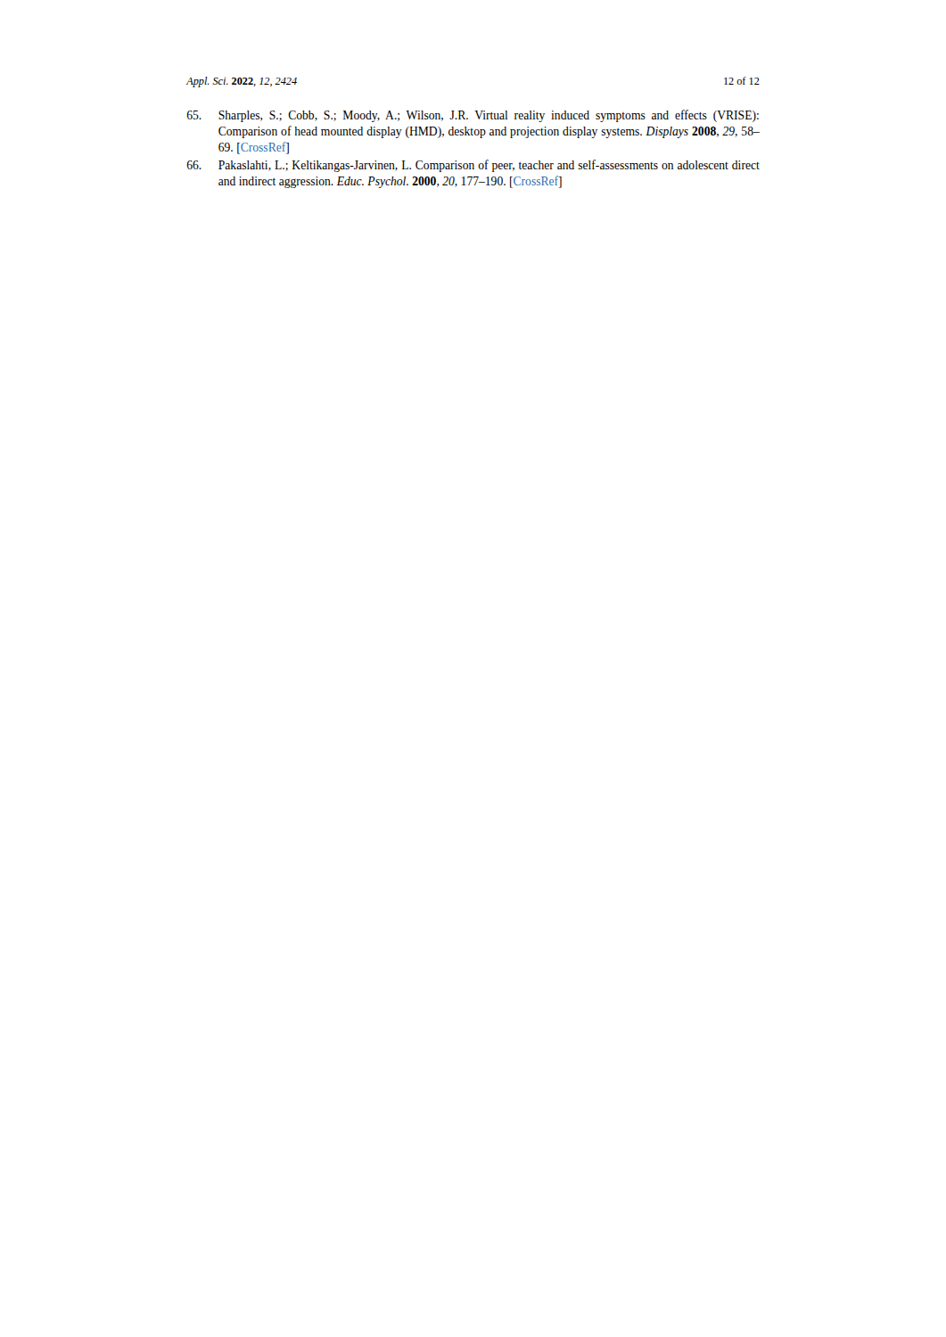Appl. Sci. 2022, 12, 2424
12 of 12
65. Sharples, S.; Cobb, S.; Moody, A.; Wilson, J.R. Virtual reality induced symptoms and effects (VRISE): Comparison of head mounted display (HMD), desktop and projection display systems. Displays 2008, 29, 58–69. [CrossRef]
66. Pakaslahti, L.; Keltikangas-Jarvinen, L. Comparison of peer, teacher and self-assessments on adolescent direct and indirect aggression. Educ. Psychol. 2000, 20, 177–190. [CrossRef]